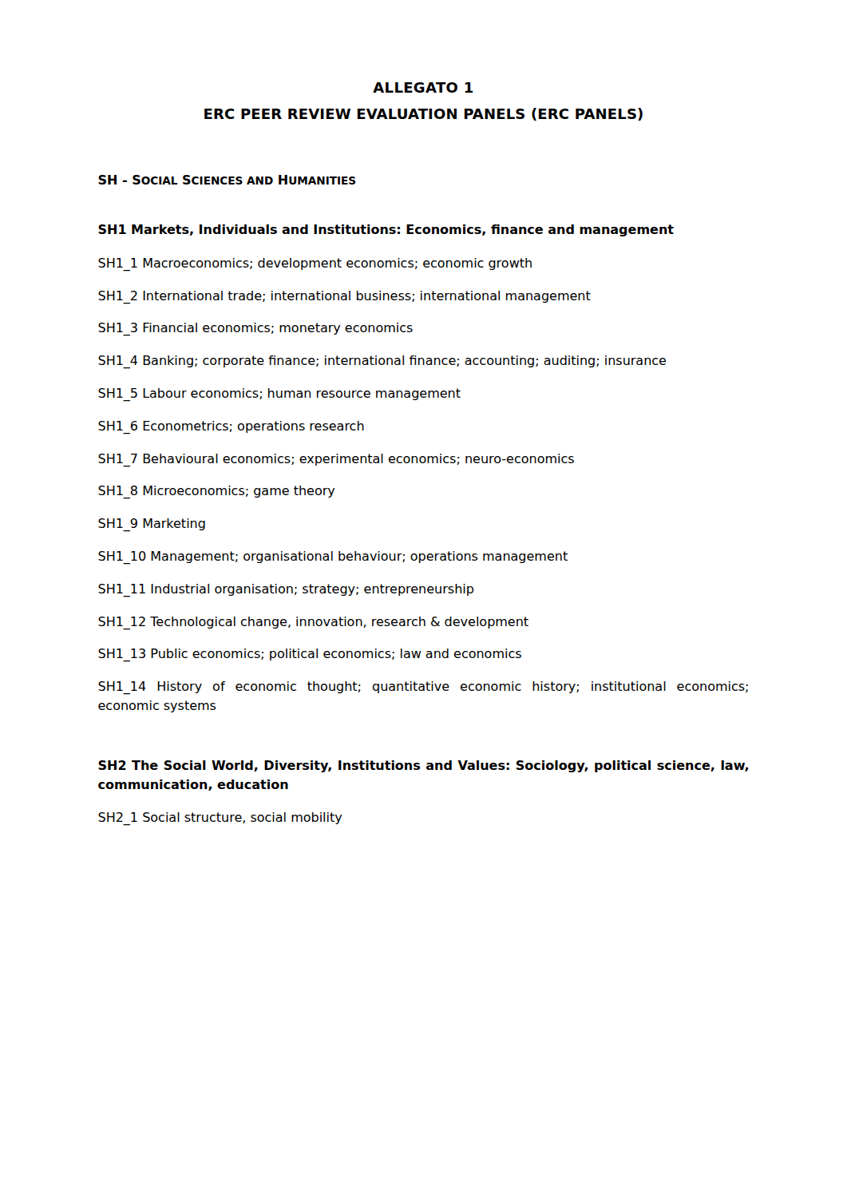ALLEGATO 1
ERC PEER REVIEW EVALUATION PANELS (ERC PANELS)
SH - SOCIAL SCIENCES AND HUMANITIES
SH1 Markets, Individuals and Institutions: Economics, finance and management
SH1_1 Macroeconomics; development economics; economic growth
SH1_2 International trade; international business; international management
SH1_3 Financial economics; monetary economics
SH1_4 Banking; corporate finance; international finance; accounting; auditing; insurance
SH1_5 Labour economics; human resource management
SH1_6 Econometrics; operations research
SH1_7 Behavioural economics; experimental economics; neuro-economics
SH1_8 Microeconomics; game theory
SH1_9 Marketing
SH1_10 Management; organisational behaviour; operations management
SH1_11 Industrial organisation; strategy; entrepreneurship
SH1_12 Technological change, innovation, research & development
SH1_13 Public economics; political economics; law and economics
SH1_14 History of economic thought; quantitative economic history; institutional economics; economic systems
SH2 The Social World, Diversity, Institutions and Values: Sociology, political science, law, communication, education
SH2_1 Social structure, social mobility